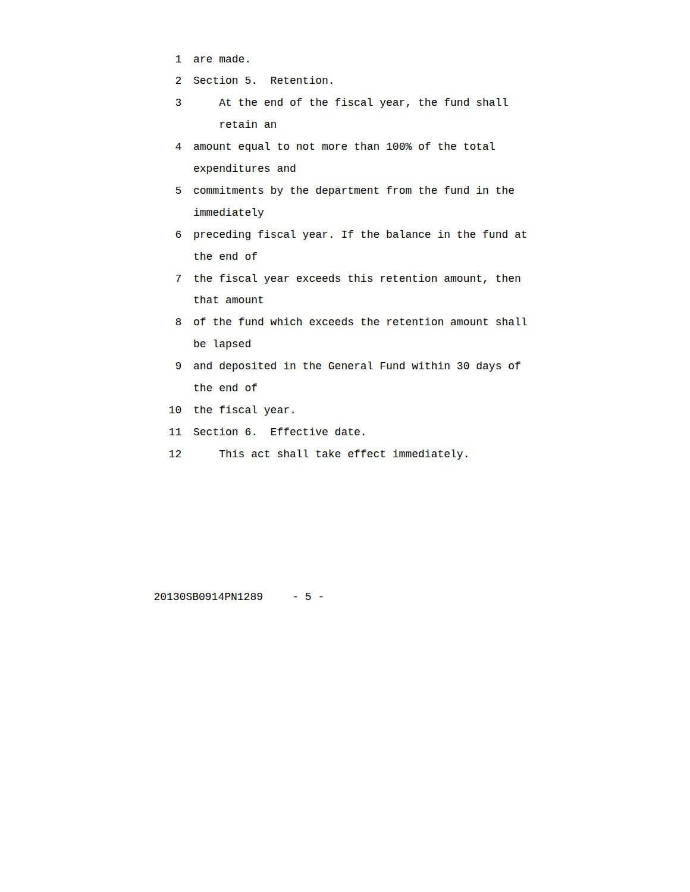1 are made.
2 Section 5. Retention.
3 At the end of the fiscal year, the fund shall retain an
4 amount equal to not more than 100% of the total expenditures and
5 commitments by the department from the fund in the immediately
6 preceding fiscal year. If the balance in the fund at the end of
7 the fiscal year exceeds this retention amount, then that amount
8 of the fund which exceeds the retention amount shall be lapsed
9 and deposited in the General Fund within 30 days of the end of
10 the fiscal year.
11 Section 6. Effective date.
12 This act shall take effect immediately.
20130SB0914PN1289 - 5 -